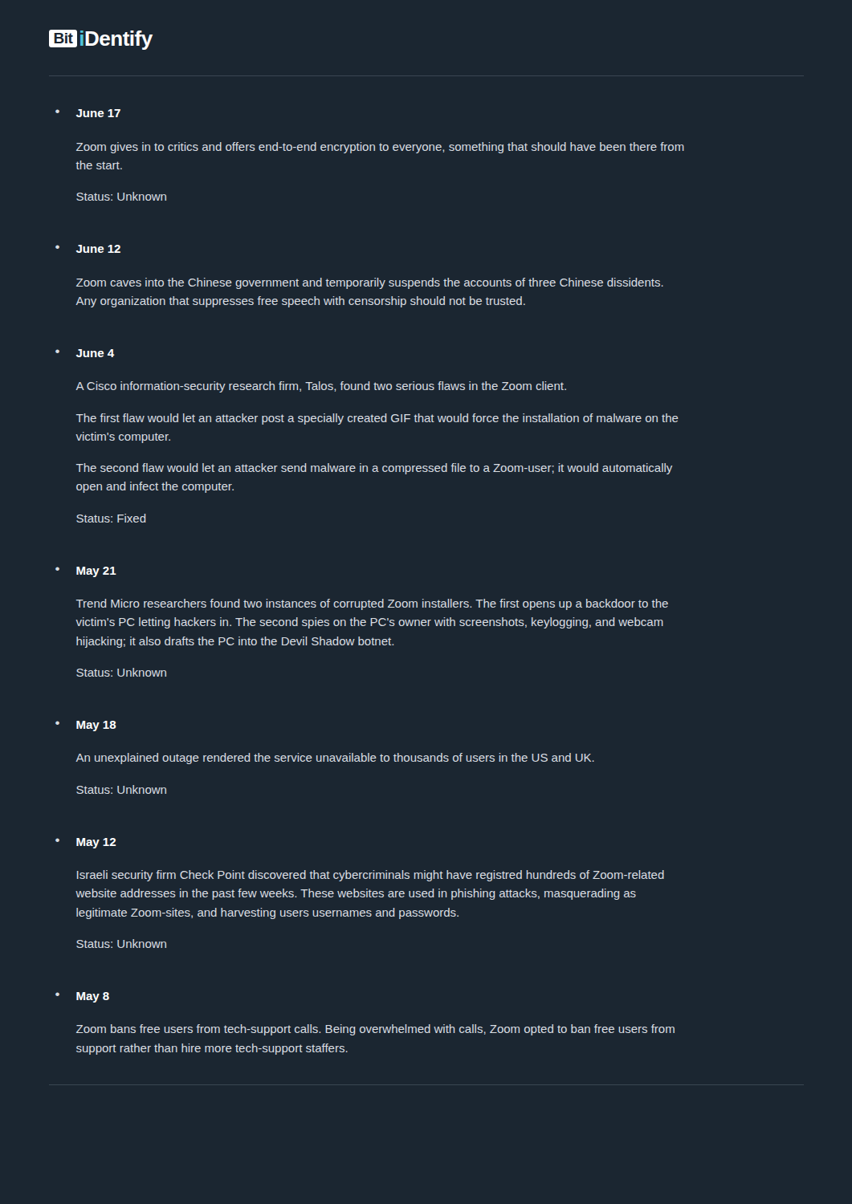Bit i Dentify
June 17
Zoom gives in to critics and offers end-to-end encryption to everyone, something that should have been there from the start.
Status: Unknown
June 12
Zoom caves into the Chinese government and temporarily suspends the accounts of three Chinese dissidents. Any organization that suppresses free speech with censorship should not be trusted.
June 4
A Cisco information-security research firm, Talos, found two serious flaws in the Zoom client.
The first flaw would let an attacker post a specially created GIF that would force the installation of malware on the victim's computer.
The second flaw would let an attacker send malware in a compressed file to a Zoom-user; it would automatically open and infect the computer.
Status: Fixed
May 21
Trend Micro researchers found two instances of corrupted Zoom installers. The first opens up a backdoor to the victim's PC letting hackers in. The second spies on the PC's owner with screenshots, keylogging, and webcam hijacking; it also drafts the PC into the Devil Shadow botnet.
Status: Unknown
May 18
An unexplained outage rendered the service unavailable to thousands of users in the US and UK.
Status: Unknown
May 12
Israeli security firm Check Point discovered that cybercriminals might have registred hundreds of Zoom-related website addresses in the past few weeks. These websites are used in phishing attacks, masquerading as legitimate Zoom-sites, and harvesting users usernames and passwords.
Status: Unknown
May 8
Zoom bans free users from tech-support calls. Being overwhelmed with calls, Zoom opted to ban free users from support rather than hire more tech-support staffers.